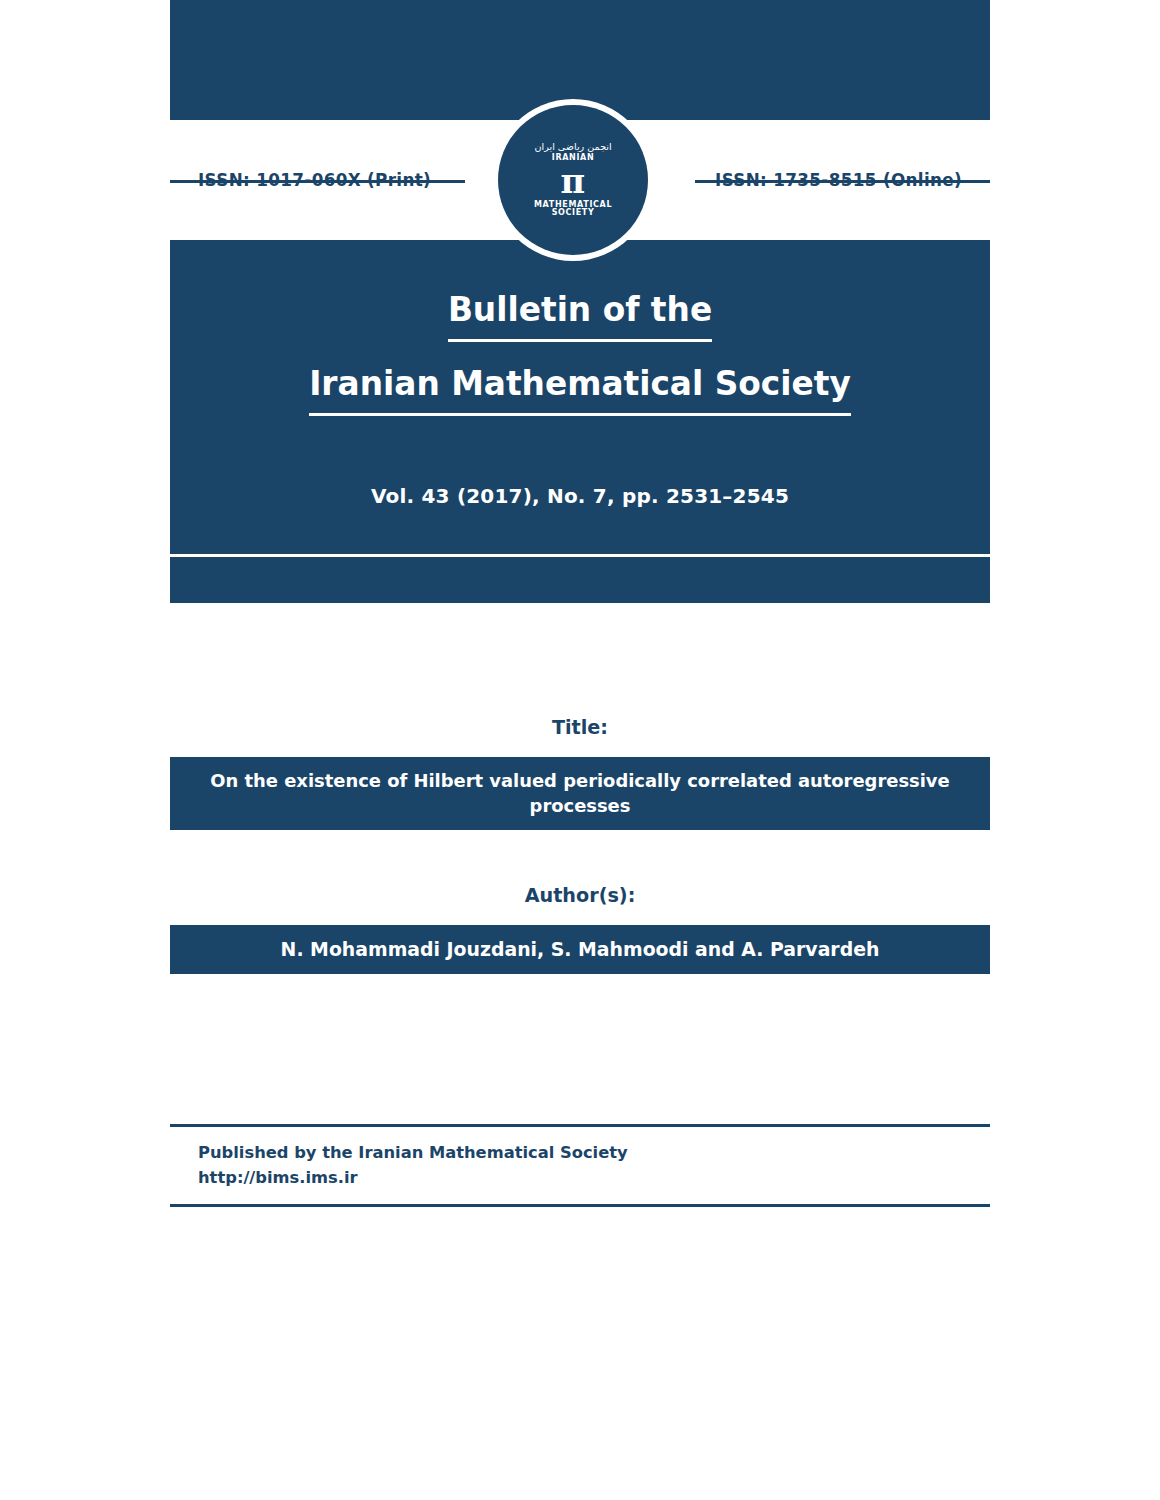ISSN: 1017-060X (Print)
انجمن ریاضی ایران
IRANIAN
π
MATHEMATICAL
SOCIETY
ISSN: 1735-8515 (Online)
Bulletin of the
Iranian Mathematical Society
Vol. 43 (2017), No. 7, pp. 2531–2545
Title:
On the existence of Hilbert valued periodically correlated autoregressive processes
Author(s):
N. Mohammadi Jouzdani, S. Mahmoodi and A. Parvardeh
Published by the Iranian Mathematical Society
http://bims.ims.ir